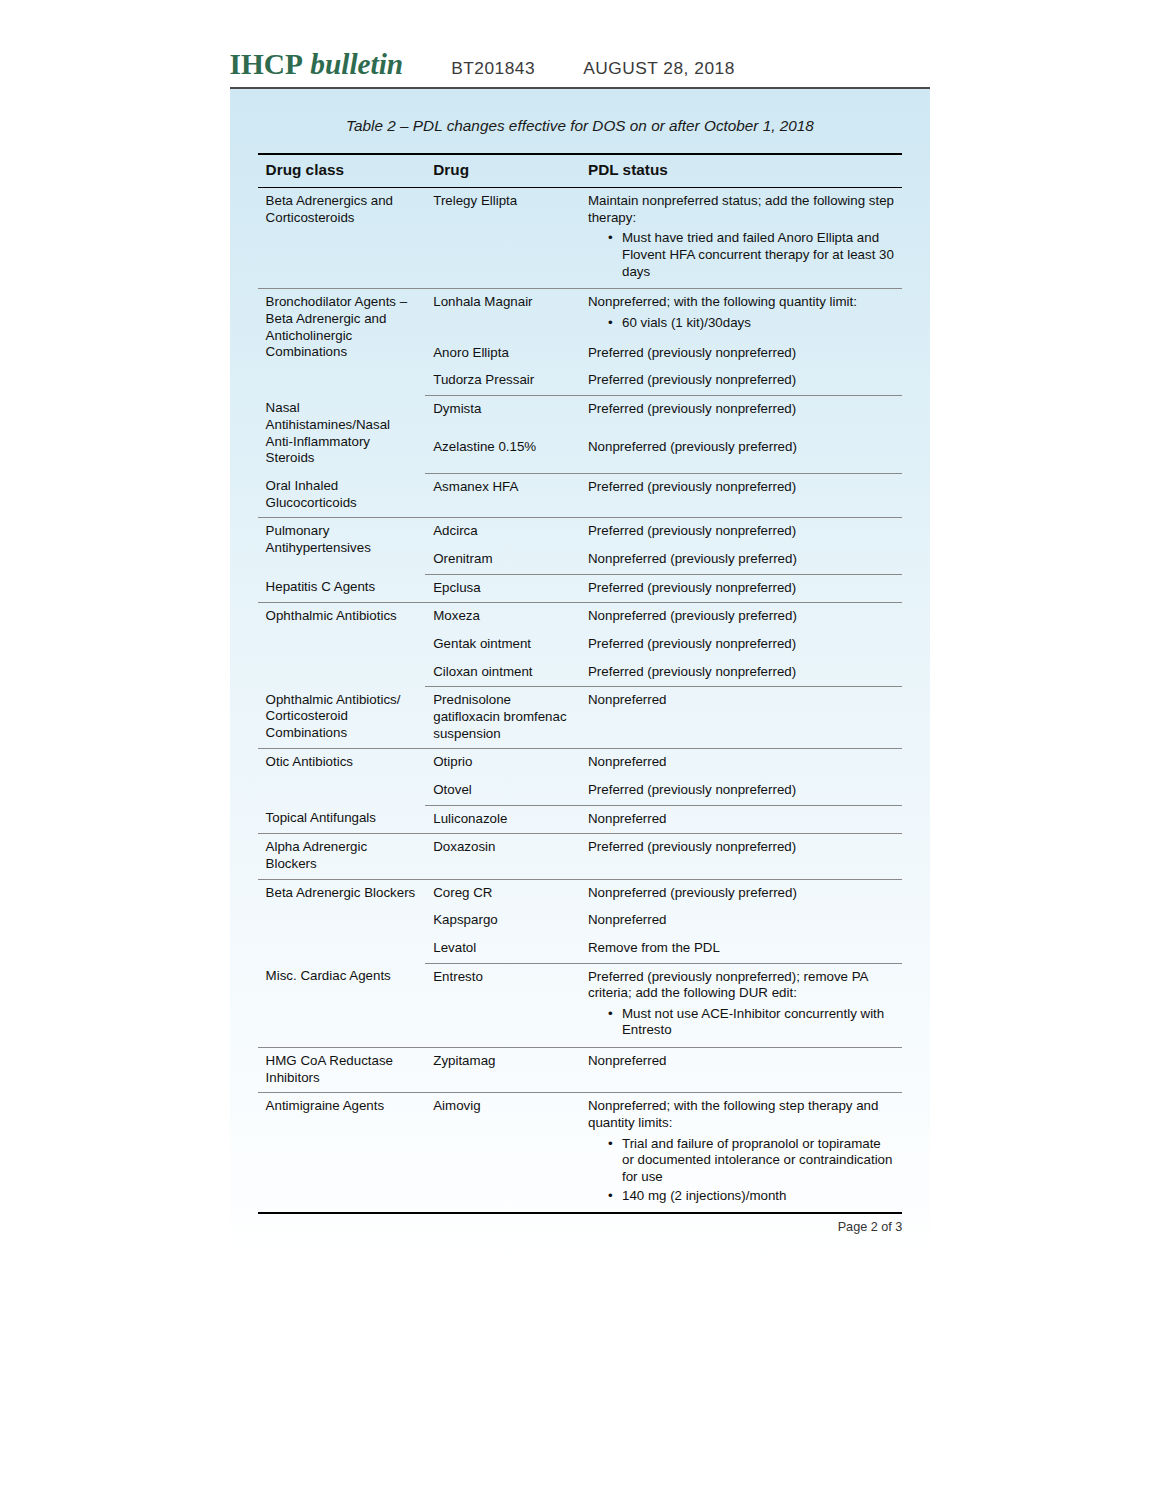IHCP bulletin
BT201843 AUGUST 28, 2018
Table 2 – PDL changes effective for DOS on or after October 1, 2018
| Drug class | Drug | PDL status |
| --- | --- | --- |
| Beta Adrenergics and Corticosteroids | Trelegy Ellipta | Maintain nonpreferred status; add the following step therapy: Must have tried and failed Anoro Ellipta and Flovent HFA concurrent therapy for at least 30 days |
| Bronchodilator Agents – Beta Adrenergic and Anticholinergic Combinations | Lonhala Magnair | Nonpreferred; with the following quantity limit: 60 vials (1 kit)/30days |
| Anoro Ellipta | Preferred (previously nonpreferred) |
| Tudorza Pressair | Preferred (previously nonpreferred) |
| Nasal Antihistamines/Nasal Anti-Inflammatory Steroids | Dymista | Preferred (previously nonpreferred) |
| Azelastine 0.15% | Nonpreferred (previously preferred) |
| Oral Inhaled Glucocorticoids | Asmanex HFA | Preferred (previously nonpreferred) |
| Pulmonary Antihypertensives | Adcirca | Preferred (previously nonpreferred) |
| Orenitram | Nonpreferred (previously preferred) |
| Hepatitis C Agents | Epclusa | Preferred (previously nonpreferred) |
| Ophthalmic Antibiotics | Moxeza | Nonpreferred (previously preferred) |
| Gentak ointment | Preferred (previously nonpreferred) |
| Ciloxan ointment | Preferred (previously nonpreferred) |
| Ophthalmic Antibiotics/ Corticosteroid Combinations | Prednisolone gatifloxacin bromfenac suspension | Nonpreferred |
| Otic Antibiotics | Otiprio | Nonpreferred |
| Otovel | Preferred (previously nonpreferred) |
| Topical Antifungals | Luliconazole | Nonpreferred |
| Alpha Adrenergic Blockers | Doxazosin | Preferred (previously nonpreferred) |
| Beta Adrenergic Blockers | Coreg CR | Nonpreferred (previously preferred) |
| Kapspargo | Nonpreferred |
| Levatol | Remove from the PDL |
| Misc. Cardiac Agents | Entresto | Preferred (previously nonpreferred); remove PA criteria; add the following DUR edit: Must not use ACE-Inhibitor concurrently with Entresto |
| HMG CoA Reductase Inhibitors | Zypitamag | Nonpreferred |
| Antimigraine Agents | Aimovig | Nonpreferred; with the following step therapy and quantity limits: Trial and failure of propranolol or topiramate or documented intolerance or contraindication for use 140 mg (2 injections)/month |
Page 2 of 3